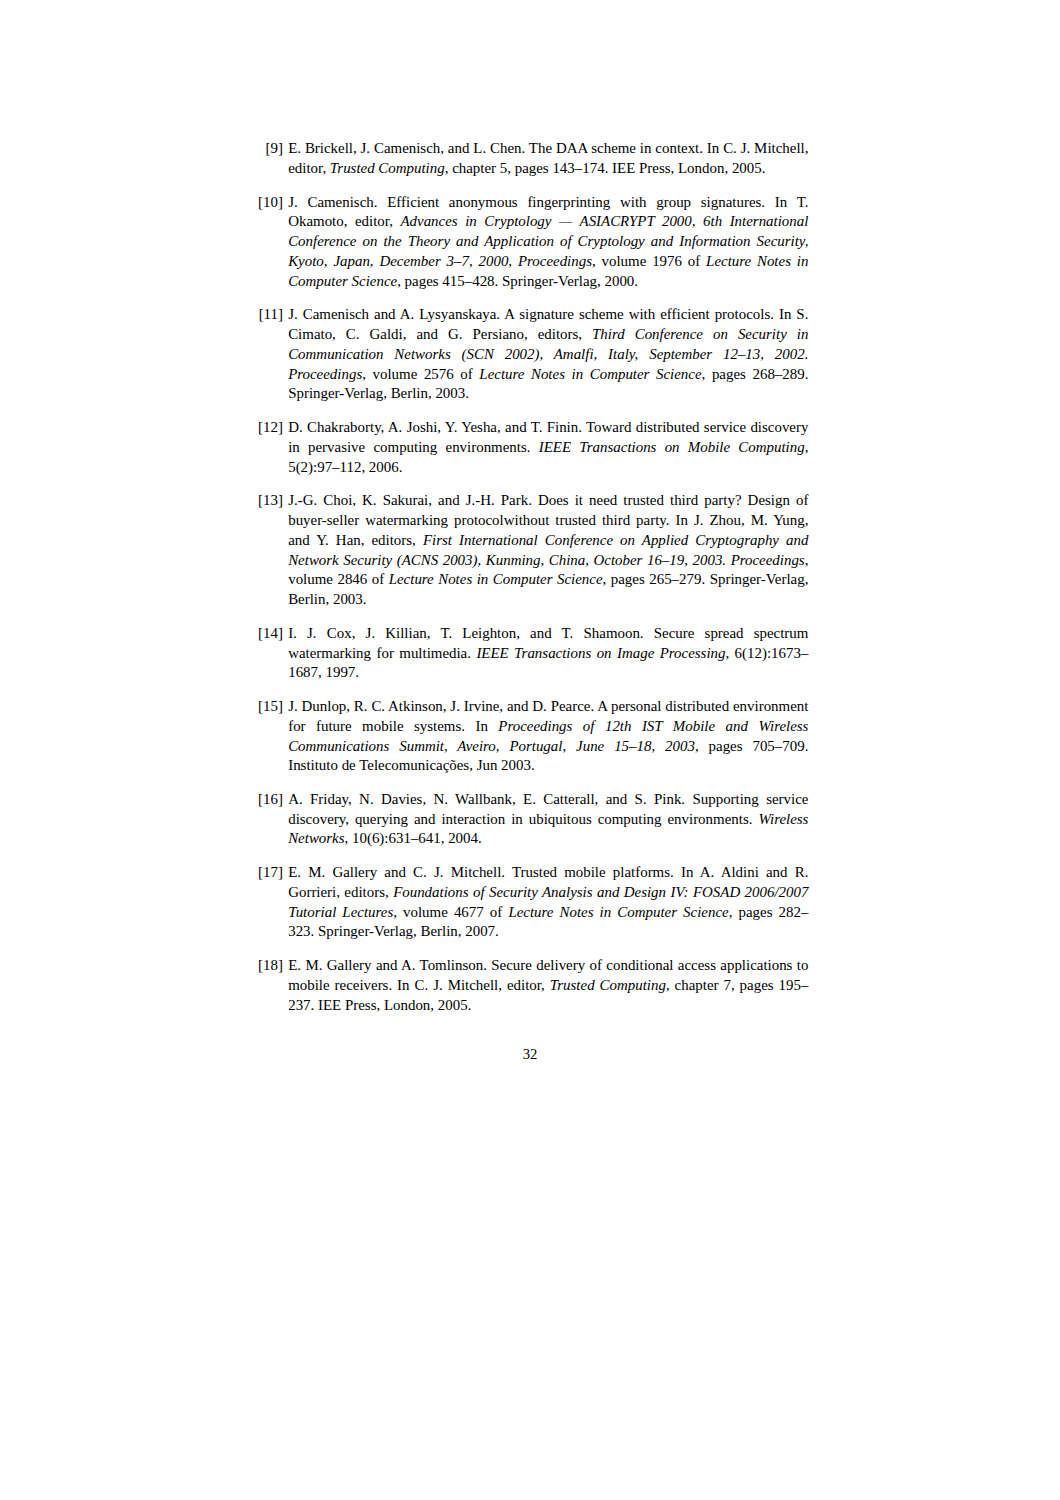[9] E. Brickell, J. Camenisch, and L. Chen. The DAA scheme in context. In C. J. Mitchell, editor, Trusted Computing, chapter 5, pages 143–174. IEE Press, London, 2005.
[10] J. Camenisch. Efficient anonymous fingerprinting with group signatures. In T. Okamoto, editor, Advances in Cryptology — ASIACRYPT 2000, 6th International Conference on the Theory and Application of Cryptology and Information Security, Kyoto, Japan, December 3–7, 2000, Proceedings, volume 1976 of Lecture Notes in Computer Science, pages 415–428. Springer-Verlag, 2000.
[11] J. Camenisch and A. Lysyanskaya. A signature scheme with efficient protocols. In S. Cimato, C. Galdi, and G. Persiano, editors, Third Conference on Security in Communication Networks (SCN 2002), Amalfi, Italy, September 12–13, 2002. Proceedings, volume 2576 of Lecture Notes in Computer Science, pages 268–289. Springer-Verlag, Berlin, 2003.
[12] D. Chakraborty, A. Joshi, Y. Yesha, and T. Finin. Toward distributed service discovery in pervasive computing environments. IEEE Transactions on Mobile Computing, 5(2):97–112, 2006.
[13] J.-G. Choi, K. Sakurai, and J.-H. Park. Does it need trusted third party? Design of buyer-seller watermarking protocolwithout trusted third party. In J. Zhou, M. Yung, and Y. Han, editors, First International Conference on Applied Cryptography and Network Security (ACNS 2003), Kunming, China, October 16–19, 2003. Proceedings, volume 2846 of Lecture Notes in Computer Science, pages 265–279. Springer-Verlag, Berlin, 2003.
[14] I. J. Cox, J. Killian, T. Leighton, and T. Shamoon. Secure spread spectrum watermarking for multimedia. IEEE Transactions on Image Processing, 6(12):1673–1687, 1997.
[15] J. Dunlop, R. C. Atkinson, J. Irvine, and D. Pearce. A personal distributed environment for future mobile systems. In Proceedings of 12th IST Mobile and Wireless Communications Summit, Aveiro, Portugal, June 15–18, 2003, pages 705–709. Instituto de Telecomunicações, Jun 2003.
[16] A. Friday, N. Davies, N. Wallbank, E. Catterall, and S. Pink. Supporting service discovery, querying and interaction in ubiquitous computing environments. Wireless Networks, 10(6):631–641, 2004.
[17] E. M. Gallery and C. J. Mitchell. Trusted mobile platforms. In A. Aldini and R. Gorrieri, editors, Foundations of Security Analysis and Design IV: FOSAD 2006/2007 Tutorial Lectures, volume 4677 of Lecture Notes in Computer Science, pages 282–323. Springer-Verlag, Berlin, 2007.
[18] E. M. Gallery and A. Tomlinson. Secure delivery of conditional access applications to mobile receivers. In C. J. Mitchell, editor, Trusted Computing, chapter 7, pages 195–237. IEE Press, London, 2005.
32